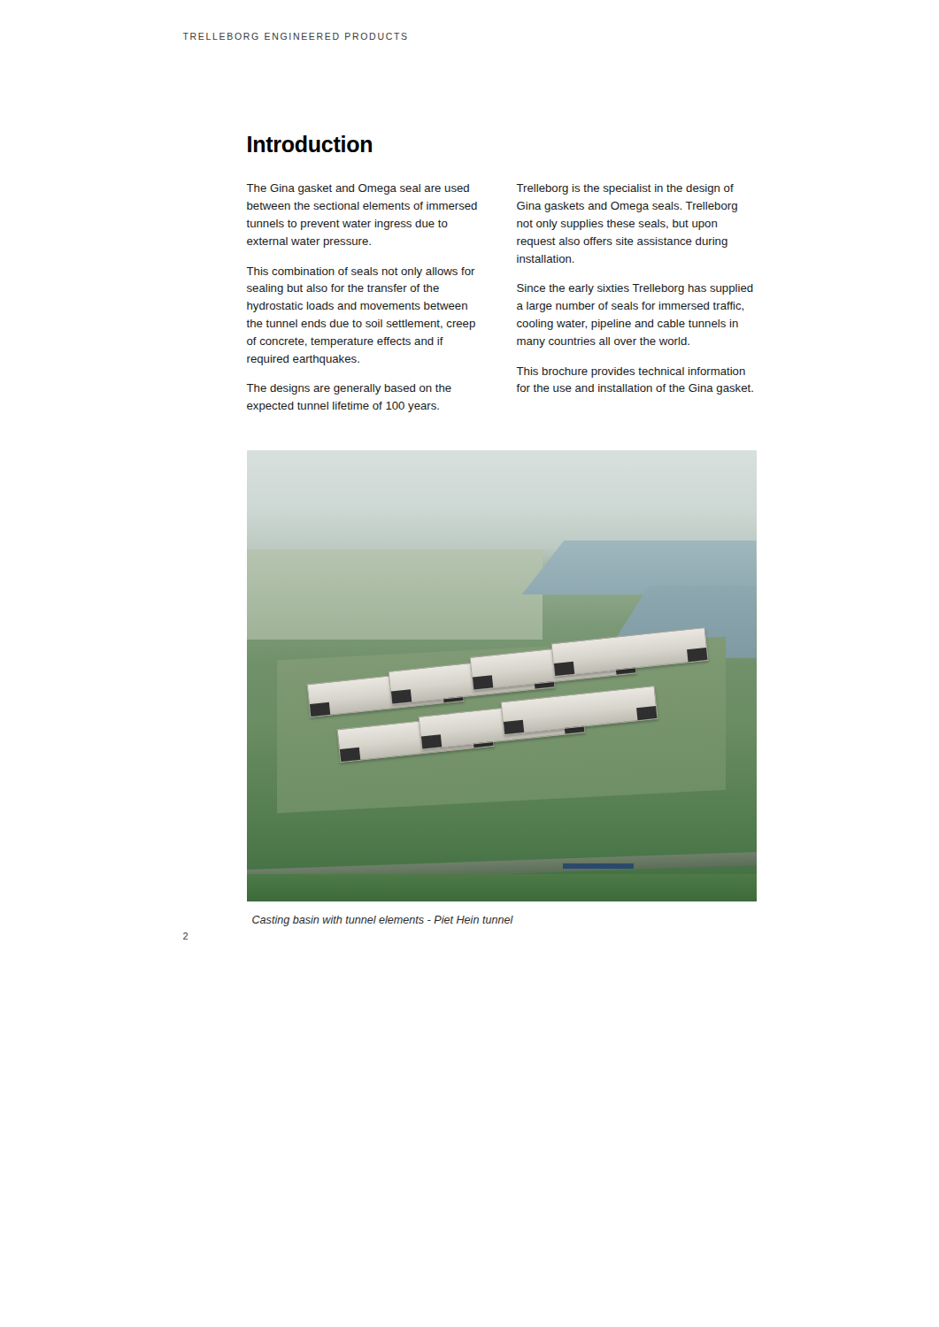Trelleborg Engineered Products
Introduction
The Gina gasket and Omega seal are used between the sectional elements of immersed tunnels to prevent water ingress due to external water pressure.
This combination of seals not only allows for sealing but also for the transfer of the hydrostatic loads and movements between the tunnel ends due to soil settlement, creep of concrete, temperature effects and if required earthquakes.
The designs are generally based on the expected tunnel lifetime of 100 years.
Trelleborg is the specialist in the design of Gina gaskets and Omega seals. Trelleborg not only supplies these seals, but upon request also offers site assistance during installation.
Since the early sixties Trelleborg has supplied a large number of seals for immersed traffic, cooling water, pipeline and cable tunnels in many countries all over the world.
This brochure provides technical information for the use and installation of the Gina gasket.
Casting basin with tunnel elements - Piet Hein tunnel
2